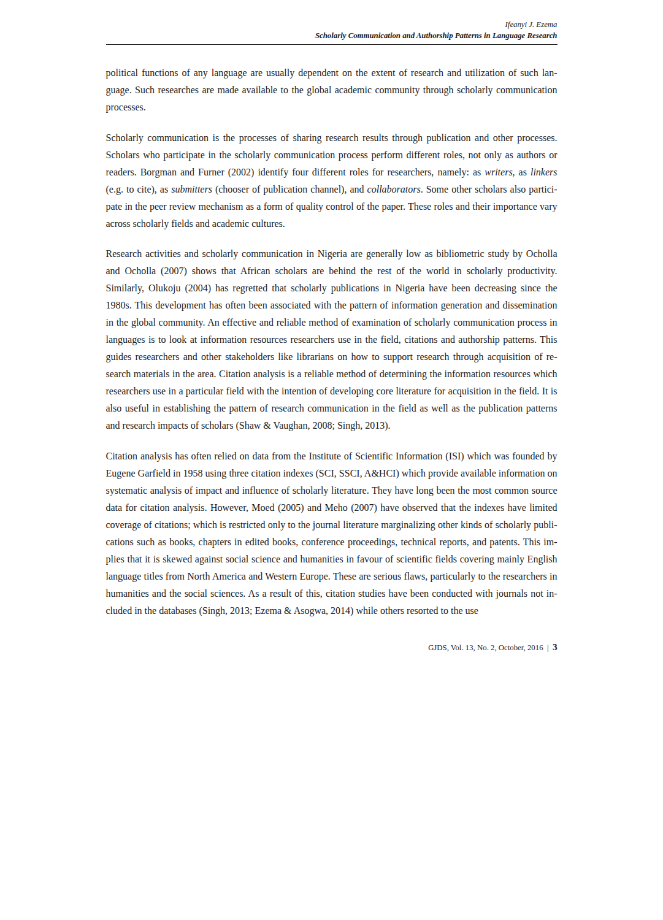Ifeanyi J. Ezema
Scholarly Communication and Authorship Patterns in Language Research
political functions of any language are usually dependent on the extent of research and utilization of such language. Such researches are made available to the global academic community through scholarly communication processes.
Scholarly communication is the processes of sharing research results through publication and other processes. Scholars who participate in the scholarly communication process perform different roles, not only as authors or readers. Borgman and Furner (2002) identify four different roles for researchers, namely: as writers, as linkers (e.g. to cite), as submitters (chooser of publication channel), and collaborators. Some other scholars also participate in the peer review mechanism as a form of quality control of the paper. These roles and their importance vary across scholarly fields and academic cultures.
Research activities and scholarly communication in Nigeria are generally low as bibliometric study by Ocholla and Ocholla (2007) shows that African scholars are behind the rest of the world in scholarly productivity. Similarly, Olukoju (2004) has regretted that scholarly publications in Nigeria have been decreasing since the 1980s. This development has often been associated with the pattern of information generation and dissemination in the global community. An effective and reliable method of examination of scholarly communication process in languages is to look at information resources researchers use in the field, citations and authorship patterns. This guides researchers and other stakeholders like librarians on how to support research through acquisition of research materials in the area. Citation analysis is a reliable method of determining the information resources which researchers use in a particular field with the intention of developing core literature for acquisition in the field. It is also useful in establishing the pattern of research communication in the field as well as the publication patterns and research impacts of scholars (Shaw & Vaughan, 2008; Singh, 2013).
Citation analysis has often relied on data from the Institute of Scientific Information (ISI) which was founded by Eugene Garfield in 1958 using three citation indexes (SCI, SSCI, A&HCI) which provide available information on systematic analysis of impact and influence of scholarly literature. They have long been the most common source data for citation analysis. However, Moed (2005) and Meho (2007) have observed that the indexes have limited coverage of citations; which is restricted only to the journal literature marginalizing other kinds of scholarly publications such as books, chapters in edited books, conference proceedings, technical reports, and patents. This implies that it is skewed against social science and humanities in favour of scientific fields covering mainly English language titles from North America and Western Europe. These are serious flaws, particularly to the researchers in humanities and the social sciences. As a result of this, citation studies have been conducted with journals not included in the databases (Singh, 2013; Ezema & Asogwa, 2014) while others resorted to the use
GJDS, Vol. 13, No. 2, October, 2016 | 3